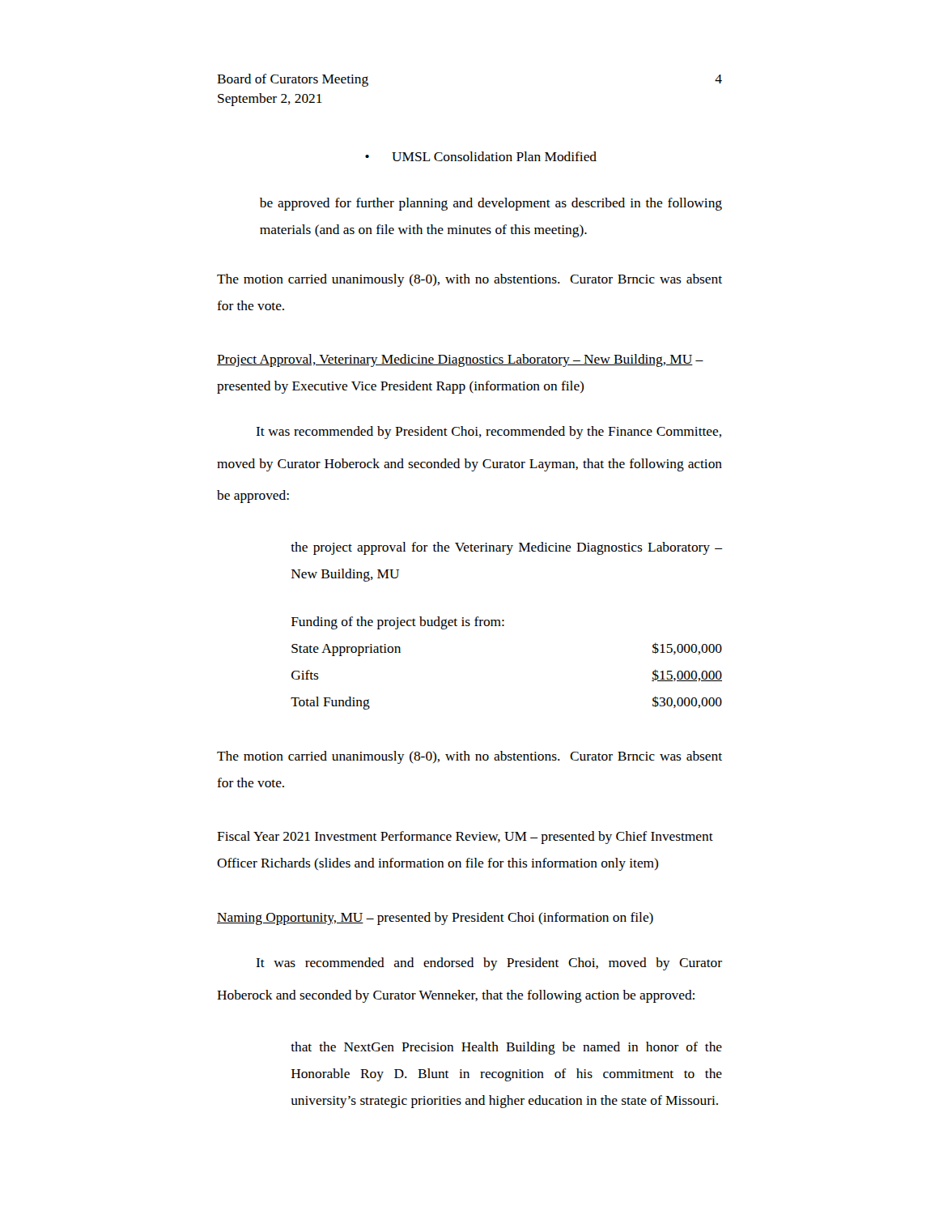Board of Curators Meeting
September 2, 2021
4
•UMSL Consolidation Plan Modified
be approved for further planning and development as described in the following materials (and as on file with the minutes of this meeting).
The motion carried unanimously (8-0), with no abstentions. Curator Brncic was absent for the vote.
Project Approval, Veterinary Medicine Diagnostics Laboratory – New Building, MU – presented by Executive Vice President Rapp (information on file)
It was recommended by President Choi, recommended by the Finance Committee, moved by Curator Hoberock and seconded by Curator Layman, that the following action be approved:
the project approval for the Veterinary Medicine Diagnostics Laboratory – New Building, MU
| Funding of the project budget is from: |
| State Appropriation | $15,000,000 |
| Gifts | $15,000,000 |
| Total Funding | $30,000,000 |
The motion carried unanimously (8-0), with no abstentions. Curator Brncic was absent for the vote.
Fiscal Year 2021 Investment Performance Review, UM – presented by Chief Investment Officer Richards (slides and information on file for this information only item)
Naming Opportunity, MU – presented by President Choi (information on file)
It was recommended and endorsed by President Choi, moved by Curator Hoberock and seconded by Curator Wenneker, that the following action be approved:
that the NextGen Precision Health Building be named in honor of the Honorable Roy D. Blunt in recognition of his commitment to the university’s strategic priorities and higher education in the state of Missouri.